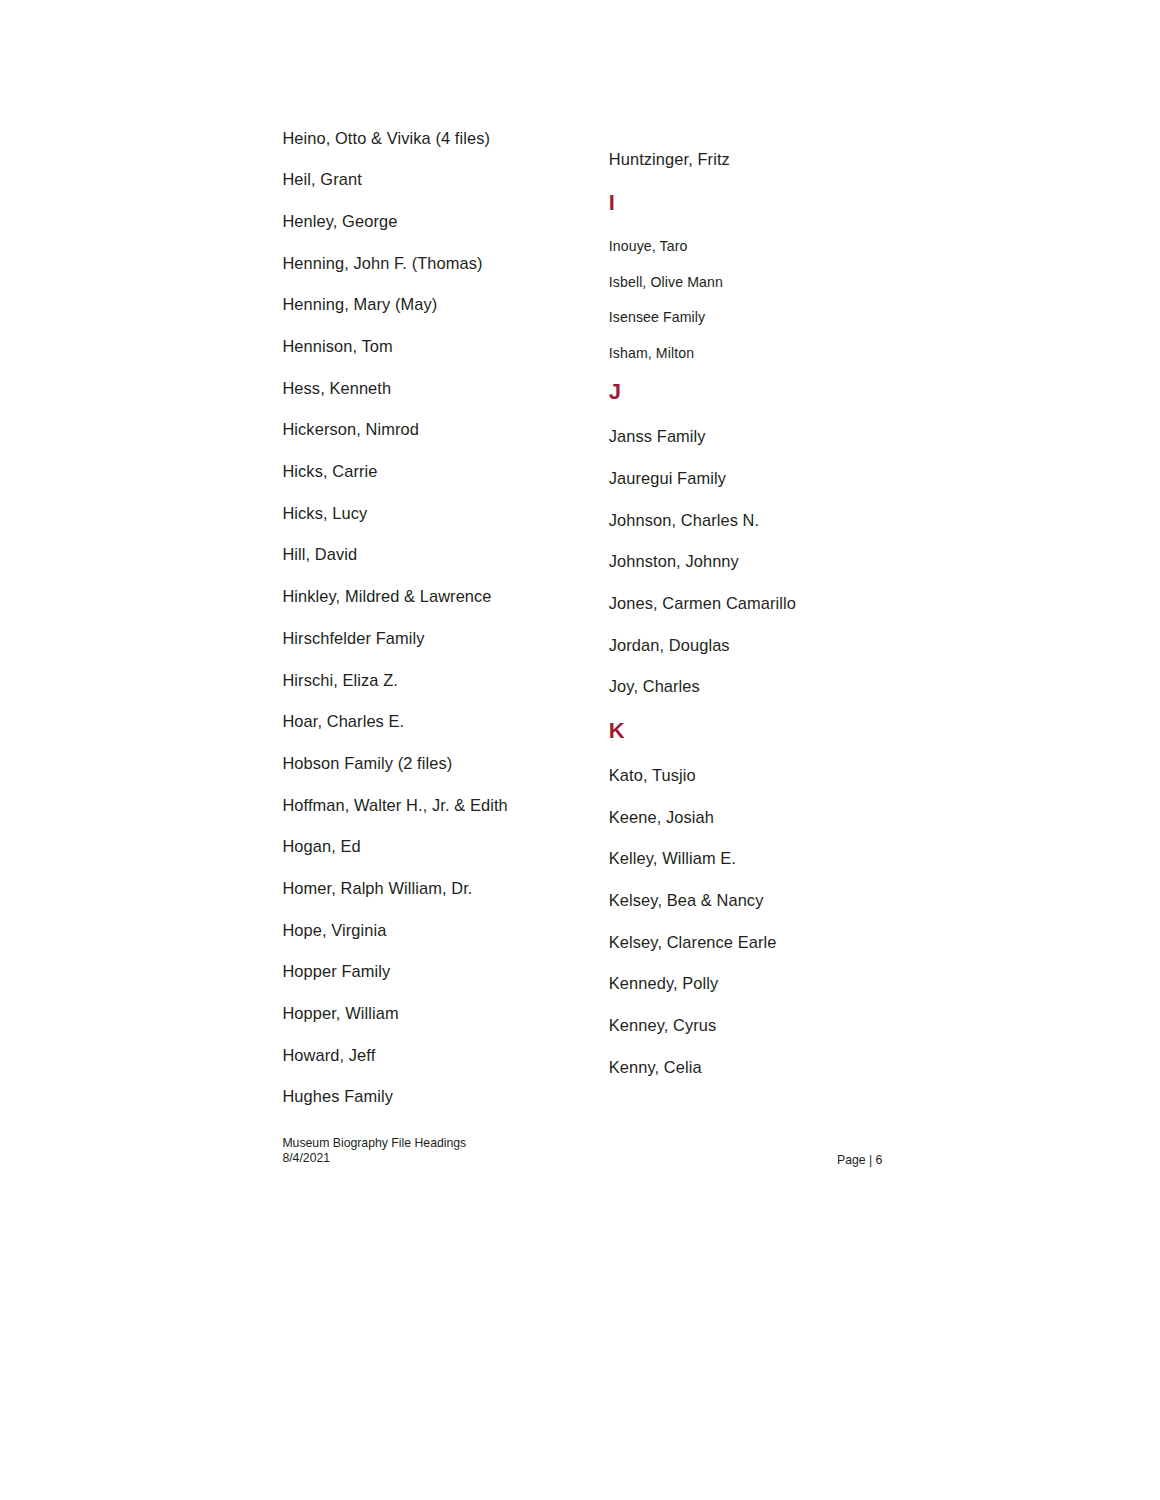Heino, Otto & Vivika (4 files)
Heil, Grant
Henley, George
Henning, John F. (Thomas)
Henning, Mary (May)
Hennison, Tom
Hess, Kenneth
Hickerson, Nimrod
Hicks, Carrie
Hicks, Lucy
Hill, David
Hinkley, Mildred & Lawrence
Hirschfelder Family
Hirschi, Eliza Z.
Hoar, Charles E.
Hobson Family (2 files)
Hoffman, Walter H., Jr. & Edith
Hogan, Ed
Homer, Ralph William, Dr.
Hope, Virginia
Hopper Family
Hopper, William
Howard, Jeff
Hughes Family
Huntzinger, Fritz
I
Inouye, Taro
Isbell, Olive Mann
Isensee Family
Isham, Milton
J
Janss Family
Jauregui Family
Johnson, Charles N.
Johnston, Johnny
Jones, Carmen Camarillo
Jordan, Douglas
Joy, Charles
K
Kato, Tusjio
Keene, Josiah
Kelley, William E.
Kelsey, Bea & Nancy
Kelsey, Clarence Earle
Kennedy, Polly
Kenney, Cyrus
Kenny, Celia
Museum Biography File Headings
8/4/2021
Page | 6